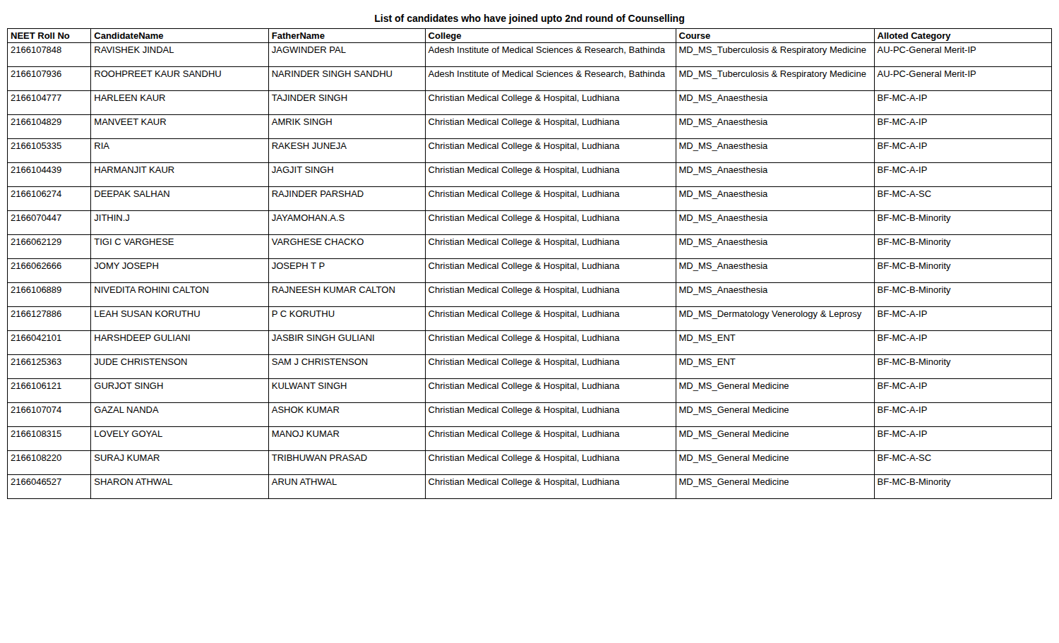List of candidates who have joined upto 2nd round of Counselling
| NEET Roll No | CandidateName | FatherName | College | Course | Alloted Category |
| --- | --- | --- | --- | --- | --- |
| 2166107848 | RAVISHEK JINDAL | JAGWINDER PAL | Adesh Institute of Medical Sciences & Research, Bathinda | MD_MS_Tuberculosis & Respiratory Medicine | AU-PC-General Merit-IP |
| 2166107936 | ROOHPREET KAUR SANDHU | NARINDER SINGH SANDHU | Adesh Institute of Medical Sciences & Research, Bathinda | MD_MS_Tuberculosis & Respiratory Medicine | AU-PC-General Merit-IP |
| 2166104777 | HARLEEN KAUR | TAJINDER SINGH | Christian Medical College & Hospital, Ludhiana | MD_MS_Anaesthesia | BF-MC-A-IP |
| 2166104829 | MANVEET KAUR | AMRIK SINGH | Christian Medical College & Hospital, Ludhiana | MD_MS_Anaesthesia | BF-MC-A-IP |
| 2166105335 | RIA | RAKESH JUNEJA | Christian Medical College & Hospital, Ludhiana | MD_MS_Anaesthesia | BF-MC-A-IP |
| 2166104439 | HARMANJIT KAUR | JAGJIT SINGH | Christian Medical College & Hospital, Ludhiana | MD_MS_Anaesthesia | BF-MC-A-IP |
| 2166106274 | DEEPAK SALHAN | RAJINDER PARSHAD | Christian Medical College & Hospital, Ludhiana | MD_MS_Anaesthesia | BF-MC-A-SC |
| 2166070447 | JITHIN.J | JAYAMOHAN.A.S | Christian Medical College & Hospital, Ludhiana | MD_MS_Anaesthesia | BF-MC-B-Minority |
| 2166062129 | TIGI C VARGHESE | VARGHESE CHACKO | Christian Medical College & Hospital, Ludhiana | MD_MS_Anaesthesia | BF-MC-B-Minority |
| 2166062666 | JOMY JOSEPH | JOSEPH T P | Christian Medical College & Hospital, Ludhiana | MD_MS_Anaesthesia | BF-MC-B-Minority |
| 2166106889 | NIVEDITA ROHINI CALTON | RAJNEESH KUMAR CALTON | Christian Medical College & Hospital, Ludhiana | MD_MS_Anaesthesia | BF-MC-B-Minority |
| 2166127886 | LEAH SUSAN KORUTHU | P C KORUTHU | Christian Medical College & Hospital, Ludhiana | MD_MS_Dermatology Venerology & Leprosy | BF-MC-A-IP |
| 2166042101 | HARSHDEEP GULIANI | JASBIR SINGH GULIANI | Christian Medical College & Hospital, Ludhiana | MD_MS_ENT | BF-MC-A-IP |
| 2166125363 | JUDE CHRISTENSON | SAM J CHRISTENSON | Christian Medical College & Hospital, Ludhiana | MD_MS_ENT | BF-MC-B-Minority |
| 2166106121 | GURJOT SINGH | KULWANT SINGH | Christian Medical College & Hospital, Ludhiana | MD_MS_General Medicine | BF-MC-A-IP |
| 2166107074 | GAZAL NANDA | ASHOK KUMAR | Christian Medical College & Hospital, Ludhiana | MD_MS_General Medicine | BF-MC-A-IP |
| 2166108315 | LOVELY GOYAL | MANOJ KUMAR | Christian Medical College & Hospital, Ludhiana | MD_MS_General Medicine | BF-MC-A-IP |
| 2166108220 | SURAJ KUMAR | TRIBHUWAN PRASAD | Christian Medical College & Hospital, Ludhiana | MD_MS_General Medicine | BF-MC-A-SC |
| 2166046527 | SHARON ATHWAL | ARUN ATHWAL | Christian Medical College & Hospital, Ludhiana | MD_MS_General Medicine | BF-MC-B-Minority |